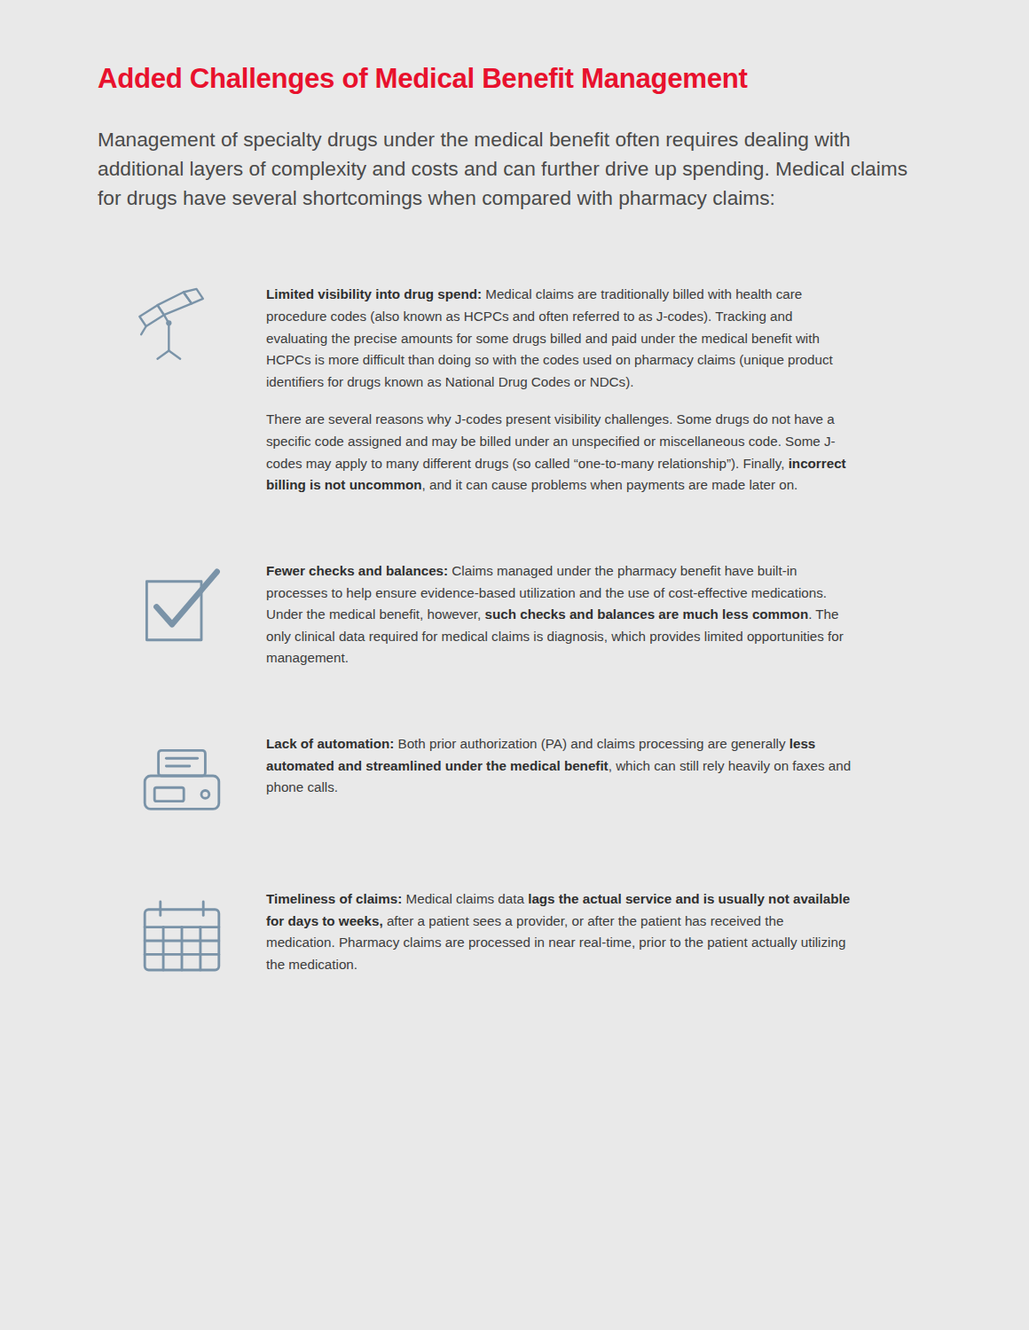Added Challenges of Medical Benefit Management
Management of specialty drugs under the medical benefit often requires dealing with additional layers of complexity and costs and can further drive up spending. Medical claims for drugs have several shortcomings when compared with pharmacy claims:
Limited visibility into drug spend: Medical claims are traditionally billed with health care procedure codes (also known as HCPCs and often referred to as J-codes). Tracking and evaluating the precise amounts for some drugs billed and paid under the medical benefit with HCPCs is more difficult than doing so with the codes used on pharmacy claims (unique product identifiers for drugs known as National Drug Codes or NDCs).
There are several reasons why J-codes present visibility challenges. Some drugs do not have a specific code assigned and may be billed under an unspecified or miscellaneous code. Some J-codes may apply to many different drugs (so called “one-to-many relationship”). Finally, incorrect billing is not uncommon, and it can cause problems when payments are made later on.
Fewer checks and balances: Claims managed under the pharmacy benefit have built-in processes to help ensure evidence-based utilization and the use of cost-effective medications. Under the medical benefit, however, such checks and balances are much less common. The only clinical data required for medical claims is diagnosis, which provides limited opportunities for management.
Lack of automation: Both prior authorization (PA) and claims processing are generally less automated and streamlined under the medical benefit, which can still rely heavily on faxes and phone calls.
Timeliness of claims: Medical claims data lags the actual service and is usually not available for days to weeks, after a patient sees a provider, or after the patient has received the medication. Pharmacy claims are processed in near real-time, prior to the patient actually utilizing the medication.